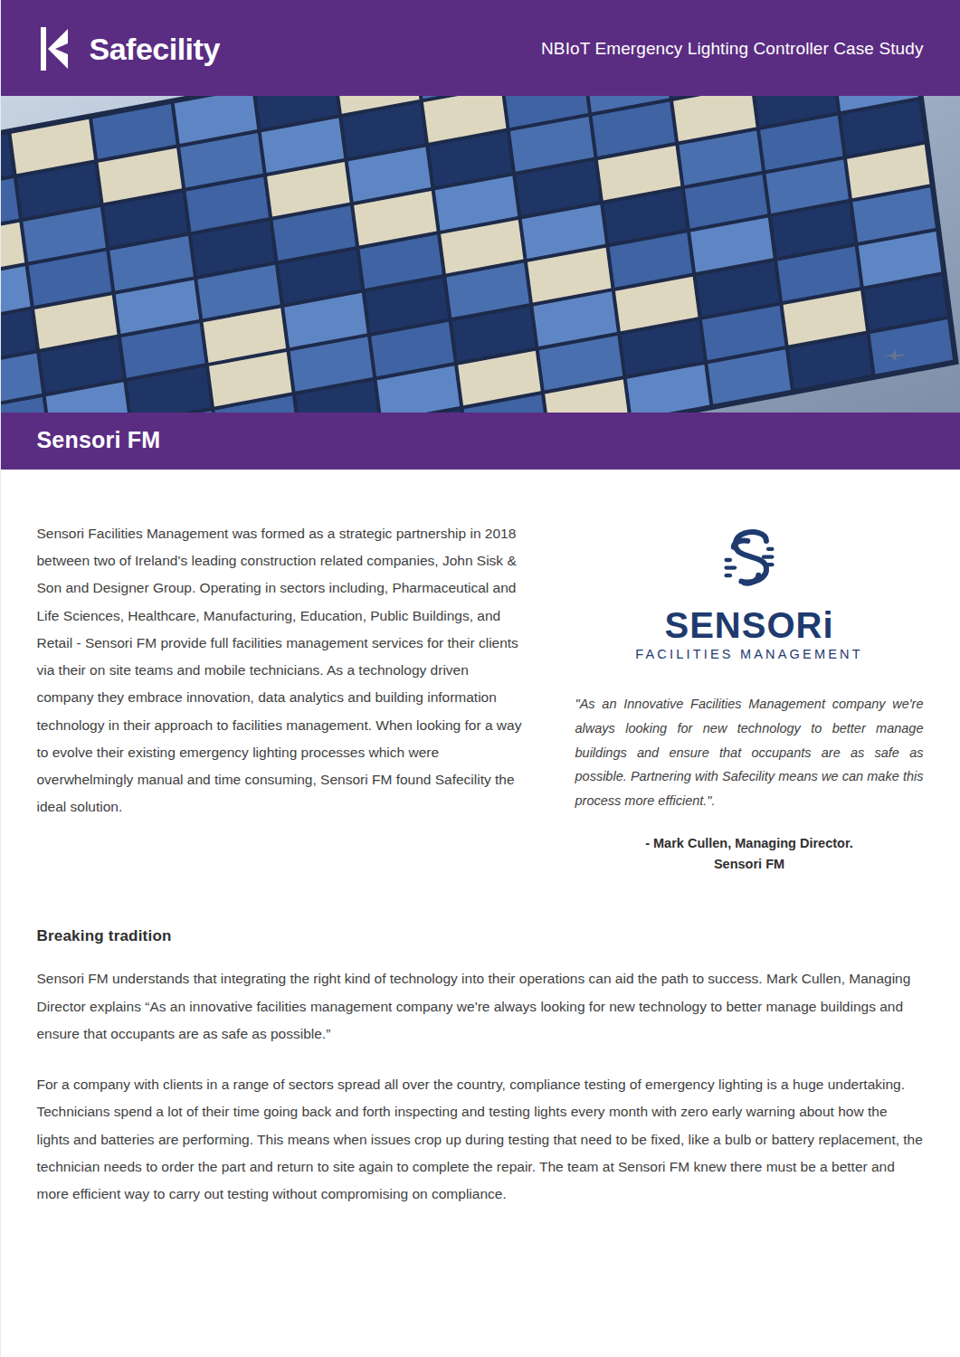Safecility
NBIoT Emergency Lighting Controller Case Study
Sensori FM
Sensori Facilities Management was formed as a strategic partnership in 2018 between two of Ireland's leading construction related companies, John Sisk & Son and Designer Group. Operating in sectors including, Pharmaceutical and Life Sciences, Healthcare, Manufacturing, Education, Public Buildings, and Retail - Sensori FM provide full facilities management services for their clients via their on site teams and mobile technicians. As a technology driven company they embrace innovation, data analytics and building information technology in their approach to facilities management. When looking for a way to evolve their existing emergency lighting processes which were overwhelmingly manual and time consuming, Sensori FM found Safecility the ideal solution.
SENSORi
FACILITIES MANAGEMENT
"As an Innovative Facilities Management company we're always looking for new technology to better manage buildings and ensure that occupants are as safe as possible. Partnering with Safecility means we can make this process more efficient.".
- Mark Cullen, Managing Director.
Sensori FM
Breaking tradition
Sensori FM understands that integrating the right kind of technology into their operations can aid the path to success. Mark Cullen, Managing Director explains “As an innovative facilities management company we're always looking for new technology to better manage buildings and ensure that occupants are as safe as possible.”
For a company with clients in a range of sectors spread all over the country, compliance testing of emergency lighting is a huge undertaking. Technicians spend a lot of their time going back and forth inspecting and testing lights every month with zero early warning about how the lights and batteries are performing. This means when issues crop up during testing that need to be fixed, like a bulb or battery replacement, the technician needs to order the part and return to site again to complete the repair. The team at Sensori FM knew there must be a better and more efficient way to carry out testing without compromising on compliance.